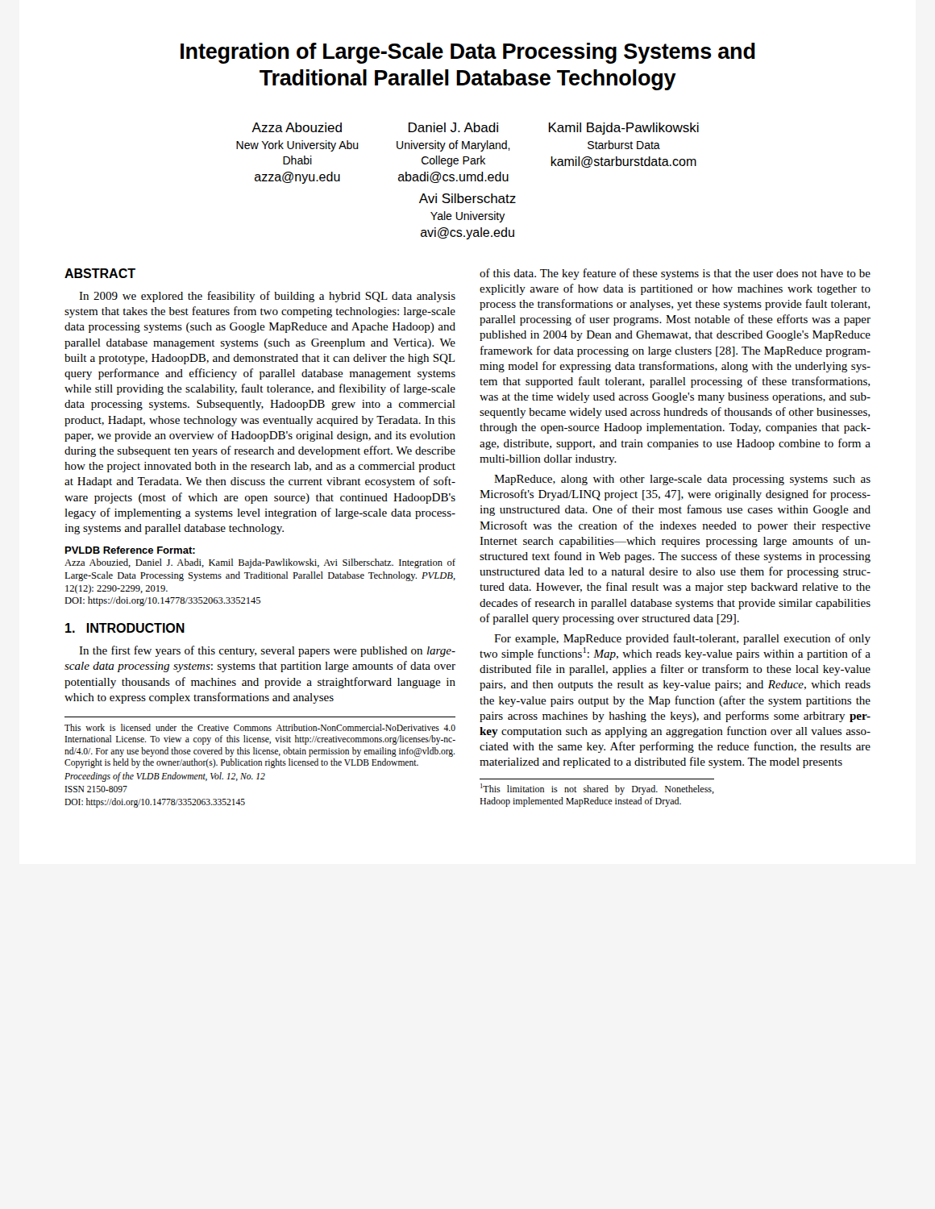Integration of Large-Scale Data Processing Systems and
Traditional Parallel Database Technology
Azza Abouzied
New York University Abu
Dhabi
azza@nyu.edu
Daniel J. Abadi
University of Maryland,
College Park
abadi@cs.umd.edu
Kamil Bajda-Pawlikowski
Starburst Data
kamil@starburstdata.com
Avi Silberschatz
Yale University
avi@cs.yale.edu
ABSTRACT
In 2009 we explored the feasibility of building a hybrid SQL data analysis system that takes the best features from two competing technologies: large-scale data processing systems (such as Google MapReduce and Apache Hadoop) and parallel database management systems (such as Greenplum and Vertica). We built a prototype, HadoopDB, and demonstrated that it can deliver the high SQL query performance and efficiency of parallel database management systems while still providing the scalability, fault tolerance, and flexibility of large-scale data processing systems. Subsequently, HadoopDB grew into a commercial product, Hadapt, whose technology was eventually acquired by Teradata. In this paper, we provide an overview of HadoopDB's original design, and its evolution during the subsequent ten years of research and development effort. We describe how the project innovated both in the research lab, and as a commercial product at Hadapt and Teradata. We then discuss the current vibrant ecosystem of software projects (most of which are open source) that continued HadoopDB's legacy of implementing a systems level integration of large-scale data processing systems and parallel database technology.
PVLDB Reference Format:
Azza Abouzied, Daniel J. Abadi, Kamil Bajda-Pawlikowski, Avi Silberschatz. Integration of Large-Scale Data Processing Systems and Traditional Parallel Database Technology. PVLDB, 12(12): 2290-2299, 2019.
DOI: https://doi.org/10.14778/3352063.3352145
1. INTRODUCTION
In the first few years of this century, several papers were published on large-scale data processing systems: systems that partition large amounts of data over potentially thousands of machines and provide a straightforward language in which to express complex transformations and analyses
This work is licensed under the Creative Commons Attribution-NonCommercial-NoDerivatives 4.0 International License. To view a copy of this license, visit http://creativecommons.org/licenses/by-nc-nd/4.0/. For any use beyond those covered by this license, obtain permission by emailing info@vldb.org. Copyright is held by the owner/author(s). Publication rights licensed to the VLDB Endowment.
Proceedings of the VLDB Endowment, Vol. 12, No. 12
ISSN 2150-8097
DOI: https://doi.org/10.14778/3352063.3352145
of this data. The key feature of these systems is that the user does not have to be explicitly aware of how data is partitioned or how machines work together to process the transformations or analyses, yet these systems provide fault tolerant, parallel processing of user programs. Most notable of these efforts was a paper published in 2004 by Dean and Ghemawat, that described Google's MapReduce framework for data processing on large clusters [28]. The MapReduce programming model for expressing data transformations, along with the underlying system that supported fault tolerant, parallel processing of these transformations, was at the time widely used across Google's many business operations, and subsequently became widely used across hundreds of thousands of other businesses, through the open-source Hadoop implementation. Today, companies that package, distribute, support, and train companies to use Hadoop combine to form a multi-billion dollar industry.
MapReduce, along with other large-scale data processing systems such as Microsoft's Dryad/LINQ project [35, 47], were originally designed for processing unstructured data. One of their most famous use cases within Google and Microsoft was the creation of the indexes needed to power their respective Internet search capabilities—which requires processing large amounts of unstructured text found in Web pages. The success of these systems in processing unstructured data led to a natural desire to also use them for processing structured data. However, the final result was a major step backward relative to the decades of research in parallel database systems that provide similar capabilities of parallel query processing over structured data [29].
For example, MapReduce provided fault-tolerant, parallel execution of only two simple functions1: Map, which reads key-value pairs within a partition of a distributed file in parallel, applies a filter or transform to these local key-value pairs, and then outputs the result as key-value pairs; and Reduce, which reads the key-value pairs output by the Map function (after the system partitions the pairs across machines by hashing the keys), and performs some arbitrary per-key computation such as applying an aggregation function over all values associated with the same key. After performing the reduce function, the results are materialized and replicated to a distributed file system. The model presents
1This limitation is not shared by Dryad. Nonetheless, Hadoop implemented MapReduce instead of Dryad.